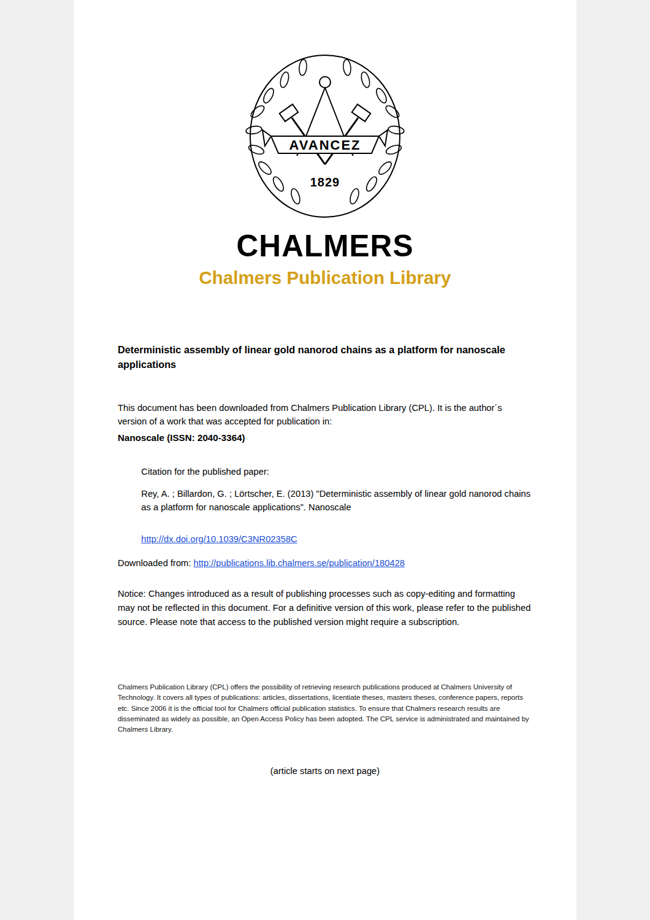AVANCEZ 1829
CHALMERS
Chalmers Publication Library
Deterministic assembly of linear gold nanorod chains as a platform for nanoscale
applications
This document has been downloaded from Chalmers Publication Library (CPL). It is the author´s version of a work that was accepted for publication in:
Nanoscale (ISSN: 2040-3364)
Citation for the published paper:
Rey, A. ; Billardon, G. ; Lörtscher, E. (2013) "Deterministic assembly of linear gold nanorod chains as a platform for nanoscale applications". Nanoscale
http://dx.doi.org/10.1039/C3NR02358C
Downloaded from: http://publications.lib.chalmers.se/publication/180428
Notice: Changes introduced as a result of publishing processes such as copy-editing and formatting may not be reflected in this document. For a definitive version of this work, please refer to the published source. Please note that access to the published version might require a subscription.
Chalmers Publication Library (CPL) offers the possibility of retrieving research publications produced at Chalmers University of Technology. It covers all types of publications: articles, dissertations, licentiate theses, masters theses, conference papers, reports etc. Since 2006 it is the official tool for Chalmers official publication statistics. To ensure that Chalmers research results are disseminated as widely as possible, an Open Access Policy has been adopted. The CPL service is administrated and maintained by Chalmers Library.
(article starts on next page)